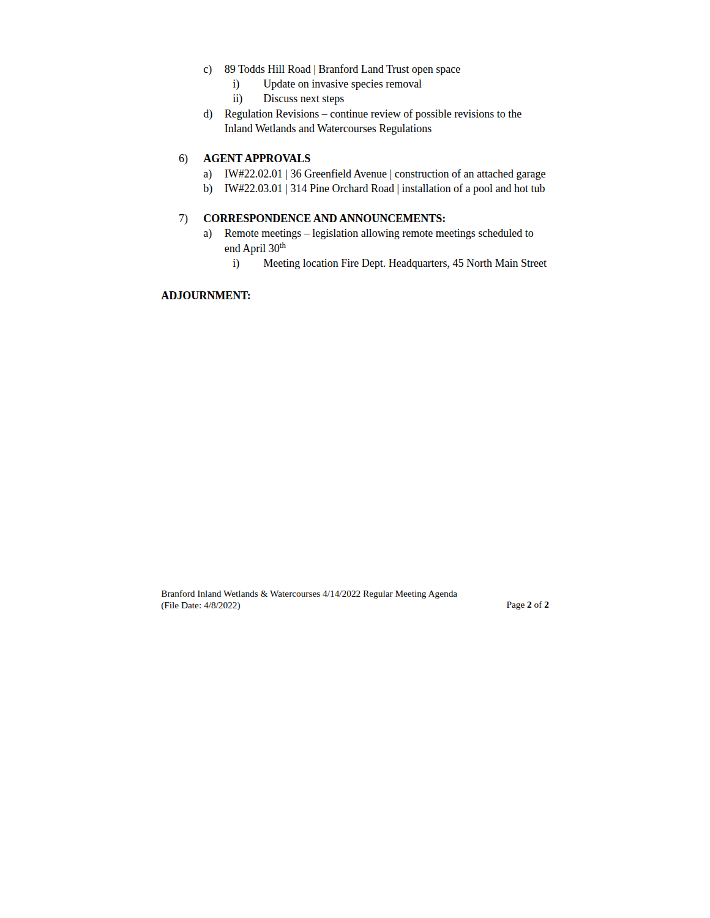c)
89 Todds Hill Road | Branford Land Trust open space
i)
Update on invasive species removal
ii)
Discuss next steps
d)
Regulation Revisions – continue review of possible revisions to the Inland Wetlands and Watercourses Regulations
6)
AGENT APPROVALS
a)
IW#22.02.01 | 36 Greenfield Avenue | construction of an attached garage
b)
IW#22.03.01 | 314 Pine Orchard Road | installation of a pool and hot tub
7)
CORRESPONDENCE AND ANNOUNCEMENTS:
a)
Remote meetings – legislation allowing remote meetings scheduled to end April 30th
i)
Meeting location Fire Dept. Headquarters, 45 North Main Street
ADJOURNMENT:
Branford Inland Wetlands & Watercourses 4/14/2022 Regular Meeting Agenda
(File Date: 4/8/2022)
Page 2 of 2